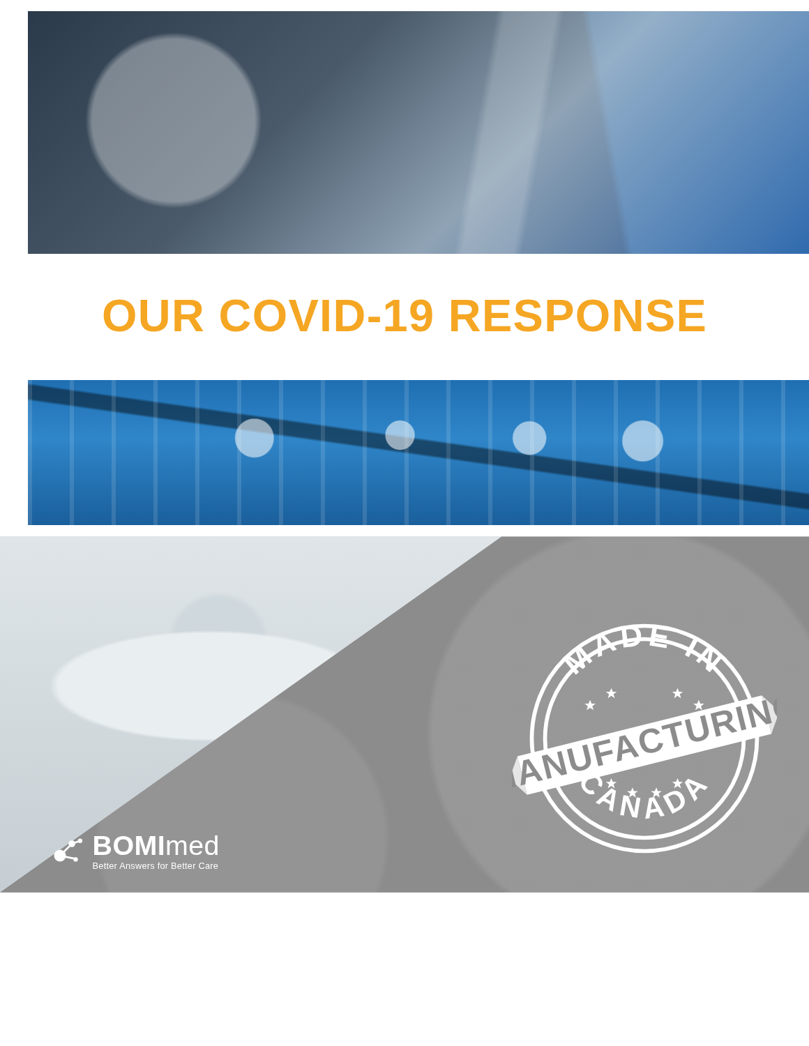Our COVID-19 Response
MADE IN CANADA MANUFACTURING
BOMImed Better Answers for Better Care